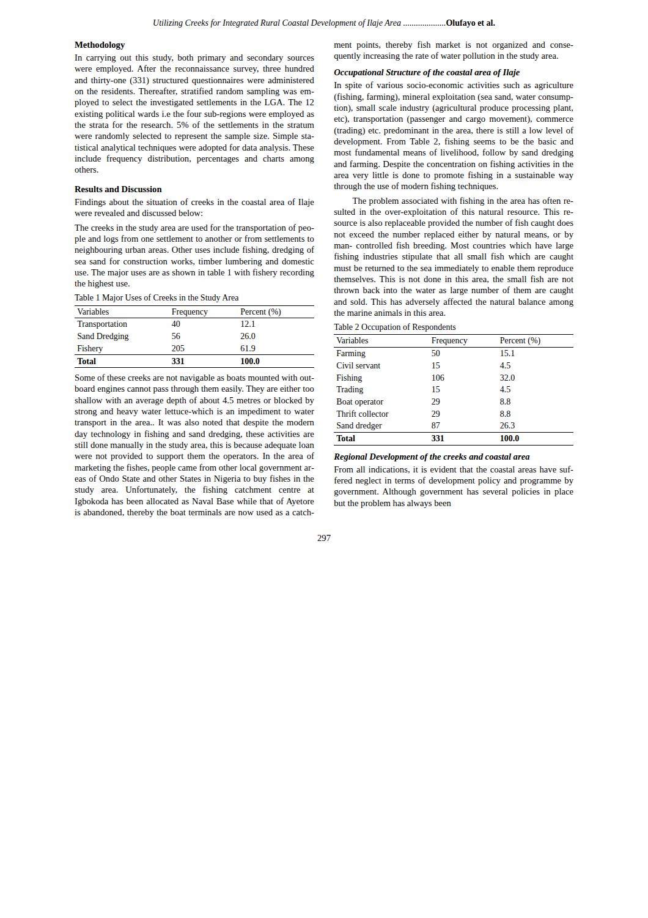Utilizing Creeks for Integrated Rural Coastal Development of Ilaje Area ....................Olufayo et al.
Methodology
In carrying out this study, both primary and secondary sources were employed. After the reconnaissance survey, three hundred and thirty-one (331) structured questionnaires were administered on the residents. Thereafter, stratified random sampling was employed to select the investigated settlements in the LGA. The 12 existing political wards i.e the four sub-regions were employed as the strata for the research. 5% of the settlements in the stratum were randomly selected to represent the sample size. Simple statistical analytical techniques were adopted for data analysis. These include frequency distribution, percentages and charts among others.
Results and Discussion
Findings about the situation of creeks in the coastal area of Ilaje were revealed and discussed below:
The creeks in the study area are used for the transportation of people and logs from one settlement to another or from settlements to neighbouring urban areas. Other uses include fishing, dredging of sea sand for construction works, timber lumbering and domestic use. The major uses are as shown in table 1 with fishery recording the highest use.
Table 1 Major Uses of Creeks in the Study Area
| Variables | Frequency | Percent (%) |
| --- | --- | --- |
| Transportation | 40 | 12.1 |
| Sand Dredging | 56 | 26.0 |
| Fishery | 205 | 61.9 |
| Total | 331 | 100.0 |
Some of these creeks are not navigable as boats mounted with out-board engines cannot pass through them easily. They are either too shallow with an average depth of about 4.5 metres or blocked by strong and heavy water lettuce-which is an impediment to water transport in the area.. It was also noted that despite the modern day technology in fishing and sand dredging, these activities are still done manually in the study area, this is because adequate loan were not provided to support them the operators. In the area of marketing the fishes, people came from other local government areas of Ondo State and other States in Nigeria to buy fishes in the study area. Unfortunately, the fishing catchment centre at Igbokoda has been allocated as Naval Base while that of Ayetore is abandoned, thereby the boat terminals are now used as a catchment points, thereby fish market is not organized and consequently increasing the rate of water pollution in the study area.
Occupational Structure of the coastal area of Ilaje
In spite of various socio-economic activities such as agriculture (fishing, farming), mineral exploitation (sea sand, water consumption), small scale industry (agricultural produce processing plant, etc), transportation (passenger and cargo movement), commerce (trading) etc. predominant in the area, there is still a low level of development. From Table 2, fishing seems to be the basic and most fundamental means of livelihood, follow by sand dredging and farming. Despite the concentration on fishing activities in the area very little is done to promote fishing in a sustainable way through the use of modern fishing techniques.
The problem associated with fishing in the area has often resulted in the over-exploitation of this natural resource. This resource is also replaceable provided the number of fish caught does not exceed the number replaced either by natural means, or by man- controlled fish breeding. Most countries which have large fishing industries stipulate that all small fish which are caught must be returned to the sea immediately to enable them reproduce themselves. This is not done in this area, the small fish are not thrown back into the water as large number of them are caught and sold. This has adversely affected the natural balance among the marine animals in this area.
Table 2 Occupation of Respondents
| Variables | Frequency | Percent (%) |
| --- | --- | --- |
| Farming | 50 | 15.1 |
| Civil servant | 15 | 4.5 |
| Fishing | 106 | 32.0 |
| Trading | 15 | 4.5 |
| Boat operator | 29 | 8.8 |
| Thrift collector | 29 | 8.8 |
| Sand dredger | 87 | 26.3 |
| Total | 331 | 100.0 |
Regional Development of the creeks and coastal area
From all indications, it is evident that the coastal areas have suffered neglect in terms of development policy and programme by government. Although government has several policies in place but the problem has always been
297